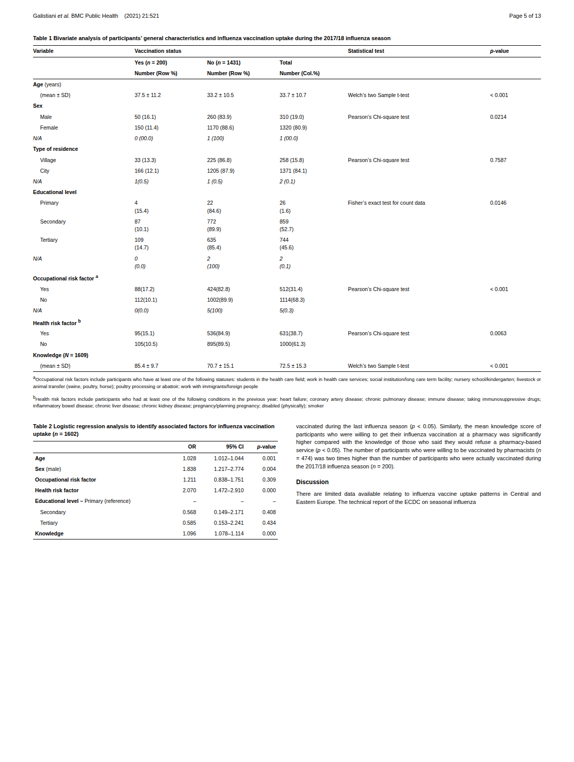Galistiani et al. BMC Public Health (2021) 21:521
Page 5 of 13
Table 1 Bivariate analysis of participants’ general characteristics and influenza vaccination uptake during the 2017/18 influenza season
| Variable | Vaccination status | Statistical test | p -value |
| --- | --- | --- | --- |
| | Yes ( n = 200) | No ( n = 1431) | Total | | |
| | Number (Row %) | Number (Row %) | Number (Col.%) | | |
| Age (years) | | | | | |
| (mean ± SD) | 37.5 ± 11.2 | 33.2 ± 10.5 | 33.7 ± 10.7 | Welch’s two Sample t-test | < 0.001 |
| Sex | | | | | |
| Male | 50 (16.1) | 260 (83.9) | 310 (19.0) | Pearson’s Chi-square test | 0.0214 |
| Female | 150 (11.4) | 1170 (88.6) | 1320 (80.9) | | |
| N/A | 0 (00.0) | 1 (100) | 1 (00.0) | | |
| Type of residence | | | | | |
| Village | 33 (13.3) | 225 (86.8) | 258 (15.8) | Pearson’s Chi-square test | 0.7587 |
| City | 166 (12.1) | 1205 (87.9) | 1371 (84.1) | | |
| N/A | 1(0.5) | 1 (0.5) | 2 (0.1) | | |
| Educational level | | | | | |
| Primary | 4 (15.4) | 22 (84.6) | 26 (1.6) | Fisher’s exact test for count data | 0.0146 |
| Secondary | 87 (10.1) | 772 (89.9) | 859 (52.7) | | |
| Tertiary | 109 (14.7) | 635 (85.4) | 744 (45.6) | | |
| N/A | 0 (0.0) | 2 (100) | 2 (0.1) | | |
| Occupational risk factor a | | | | | |
| Yes | 88(17.2) | 424(82.8) | 512(31.4) | Pearson’s Chi-square test | < 0.001 |
| No | 112(10.1) | 1002(89.9) | 1114(68.3) | | |
| N/A | 0(0.0) | 5(100) | 5(0.3) | | |
| Health risk factor b | | | | | |
| Yes | 95(15.1) | 536(84.9) | 631(38.7) | Pearson’s Chi-square test | 0.0063 |
| No | 105(10.5) | 895(89.5) | 1000(61.3) | | |
| Knowledge ( N = 1609) | | | | | |
| (mean ± SD) | 85.4 ± 9.7 | 70.7 ± 15.1 | 72.5 ± 15.3 | Welch’s two Sample t-test | < 0.001 |
aOccupational risk factors include participants who have at least one of the following statuses: students in the health care field; work in health care services; social institution/long care term facility; nursery school/kindergarten; livestock or animal transfer (swine, poultry, horse); poultry processing or abattoir; work with immigrants/foreign people
bHealth risk factors include participants who had at least one of the following conditions in the previous year: heart failure; coronary artery disease; chronic pulmonary disease; immune disease; taking immunosuppressive drugs; inflammatory bowel disease; chronic liver disease; chronic kidney disease; pregnancy/planning pregnancy; disabled (physically); smoker
Table 2 Logistic regression analysis to identify associated factors for influenza vaccination uptake ( n = 1602)
| | OR | 95% CI | p -value |
| --- | --- | --- | --- |
| Age | 1.028 | 1.012–1.044 | 0.001 |
| Sex (male) | 1.838 | 1.217–2.774 | 0.004 |
| Occupational risk factor | 1.211 | 0.838–1.751 | 0.309 |
| Health risk factor | 2.070 | 1.472–2.910 | 0.000 |
| Educational level – Primary (reference) | – | – | – |
| Secondary | 0.568 | 0.149–2.171 | 0.408 |
| Tertiary | 0.585 | 0.153–2.241 | 0.434 |
| Knowledge | 1.096 | 1.078–1.114 | 0.000 |
vaccinated during the last influenza season (p < 0.05). Similarly, the mean knowledge score of participants who were willing to get their influenza vaccination at a pharmacy was significantly higher compared with the knowledge of those who said they would refuse a pharmacy-based service (p < 0.05). The number of participants who were willing to be vaccinated by pharmacists (n = 474) was two times higher than the number of participants who were actually vaccinated during the 2017/18 influenza season (n = 200).
Discussion
There are limited data available relating to influenza vaccine uptake patterns in Central and Eastern Europe. The technical report of the ECDC on seasonal influenza